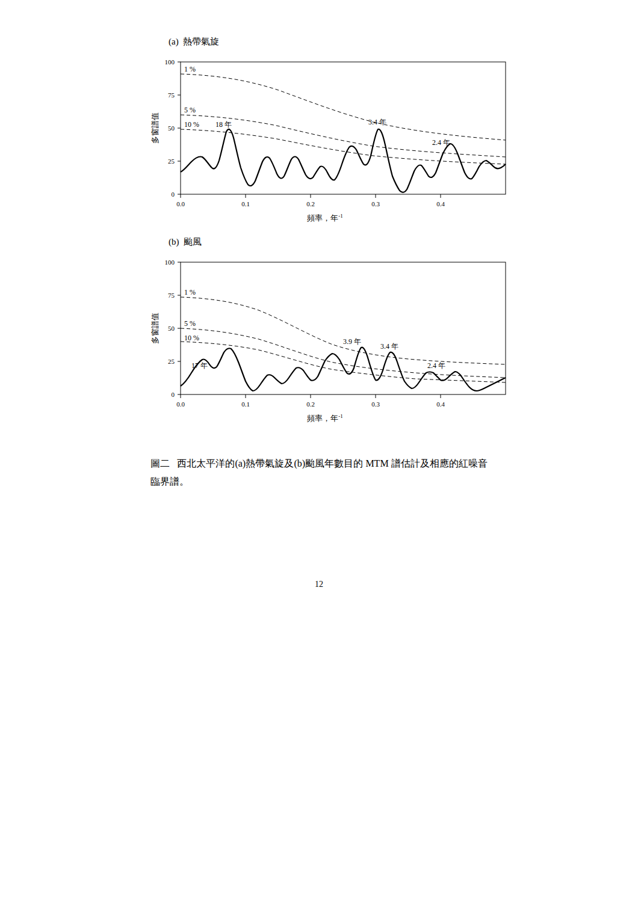(a) 熱帶氣旋
100 75 50 25 0 多窗譜值 0.0 0.1 0.2 0.3 0.4 頻率，年-1 1 % 5 % 10 % 18 年 3.4 年 2.4 年
(b) 颱風
100 75 50 25 0 多窗譜值 0.0 0.1 0.2 0.3 0.4 頻率，年-1 1 % 5 % 10 % 17 年 3.9 年 3.4 年 2.4 年
圖二 西北太平洋的(a)熱帶氣旋及(b)颱風年數目的 MTM 譜估計及相應的紅噪音臨界譜。
12